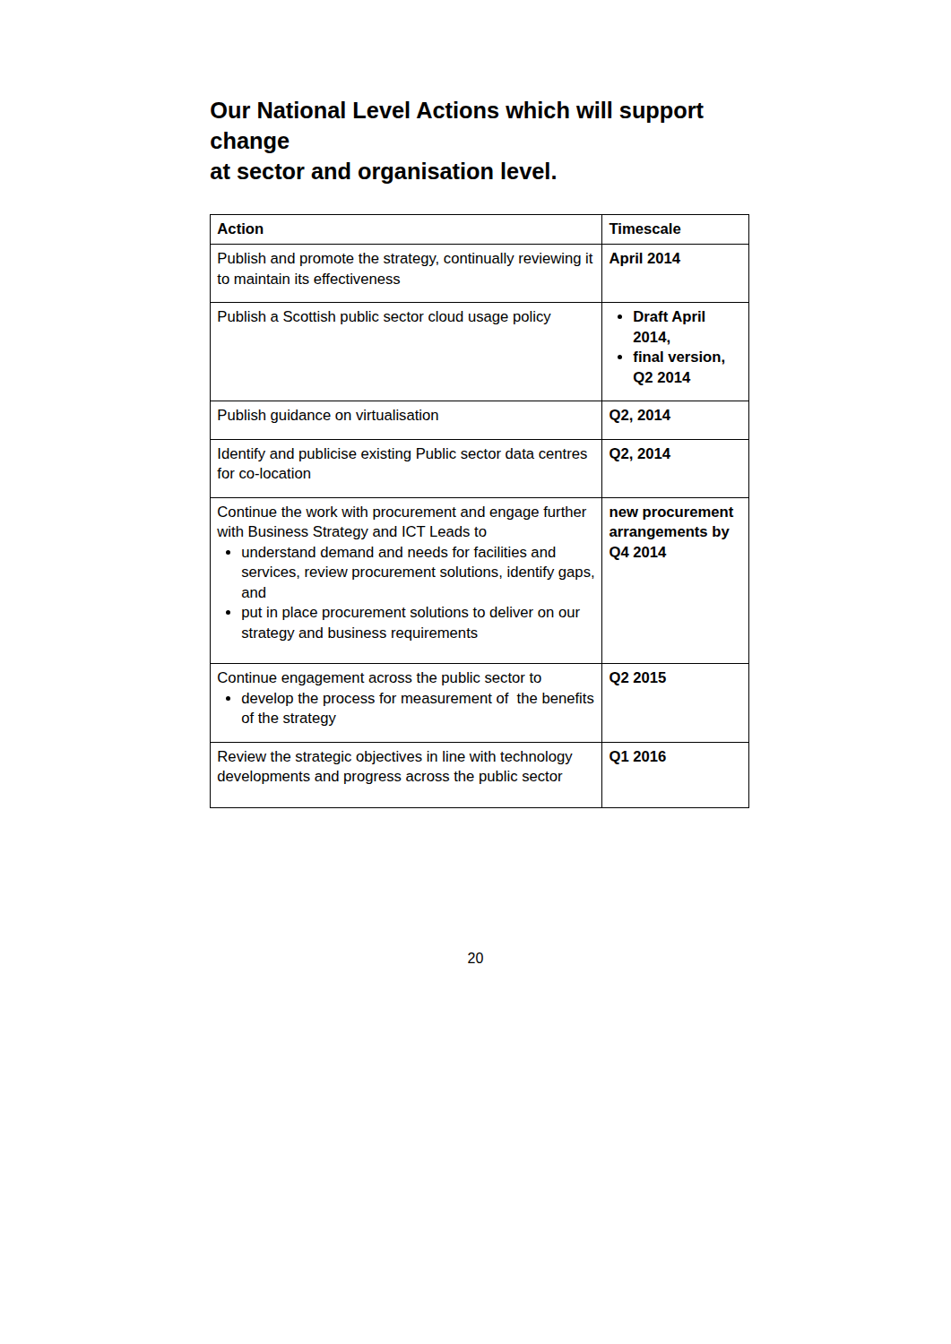Our National Level Actions which will support change
at sector and organisation level.
| Action | Timescale |
| --- | --- |
| Publish and promote the strategy, continually reviewing it to maintain its effectiveness | April 2014 |
| Publish a Scottish public sector cloud usage policy | Draft April 2014, final version, Q2 2014 |
| Publish guidance on virtualisation | Q2, 2014 |
| Identify and publicise existing Public sector data centres for co-location | Q2, 2014 |
| Continue the work with procurement and engage further with Business Strategy and ICT Leads to understand demand and needs for facilities and services, review procurement solutions, identify gaps, and put in place procurement solutions to deliver on our strategy and business requirements | new procurement arrangements by Q4 2014 |
| Continue engagement across the public sector to develop the process for measurement of the benefits of the strategy | Q2 2015 |
| Review the strategic objectives in line with technology developments and progress across the public sector | Q1 2016 |
20